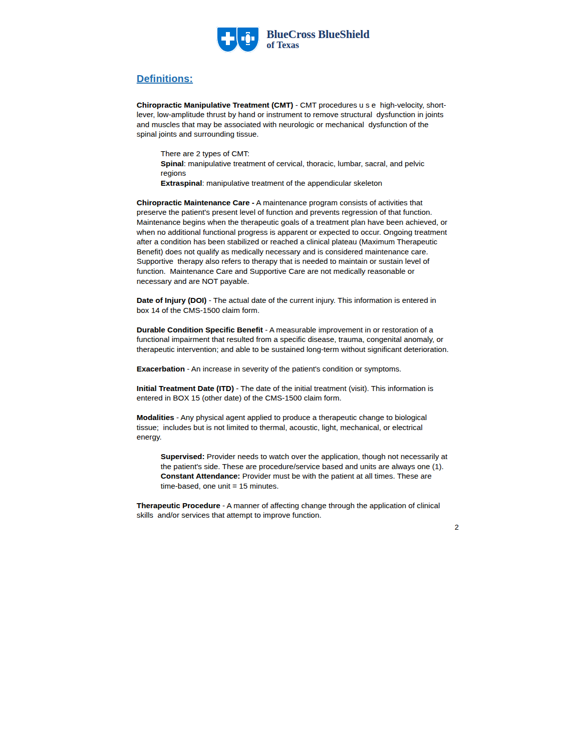BlueCross BlueShield
of Texas
Definitions:
Chiropractic Manipulative Treatment (CMT) - CMT procedures u s e high-velocity, short-lever, low-amplitude thrust by hand or instrument to remove structural dysfunction in joints and muscles that may be associated with neurologic or mechanical dysfunction of the spinal joints and surrounding tissue.
There are 2 types of CMT:
Spinal: manipulative treatment of cervical, thoracic, lumbar, sacral, and pelvic regions
Extraspinal: manipulative treatment of the appendicular skeleton
Chiropractic Maintenance Care - A maintenance program consists of activities that preserve the patient's present level of function and prevents regression of that function. Maintenance begins when the therapeutic goals of a treatment plan have been achieved, or when no additional functional progress is apparent or expected to occur. Ongoing treatment after a condition has been stabilized or reached a clinical plateau (Maximum Therapeutic Benefit) does not qualify as medically necessary and is considered maintenance care. Supportive therapy also refers to therapy that is needed to maintain or sustain level of function. Maintenance Care and Supportive Care are not medically reasonable or necessary and are NOT payable.
Date of Injury (DOI) - The actual date of the current injury. This information is entered in box 14 of the CMS-1500 claim form.
Durable Condition Specific Benefit - A measurable improvement in or restoration of a functional impairment that resulted from a specific disease, trauma, congenital anomaly, or therapeutic intervention; and able to be sustained long-term without significant deterioration.
Exacerbation - An increase in severity of the patient's condition or symptoms.
Initial Treatment Date (ITD) - The date of the initial treatment (visit). This information is entered in BOX 15 (other date) of the CMS-1500 claim form.
Modalities - Any physical agent applied to produce a therapeutic change to biological tissue; includes but is not limited to thermal, acoustic, light, mechanical, or electrical energy.
Supervised: Provider needs to watch over the application, though not necessarily at the patient's side. These are procedure/service based and units are always one (1).
Constant Attendance: Provider must be with the patient at all times. These are time-based, one unit = 15 minutes.
Therapeutic Procedure - A manner of affecting change through the application of clinical skills and/or services that attempt to improve function.
2